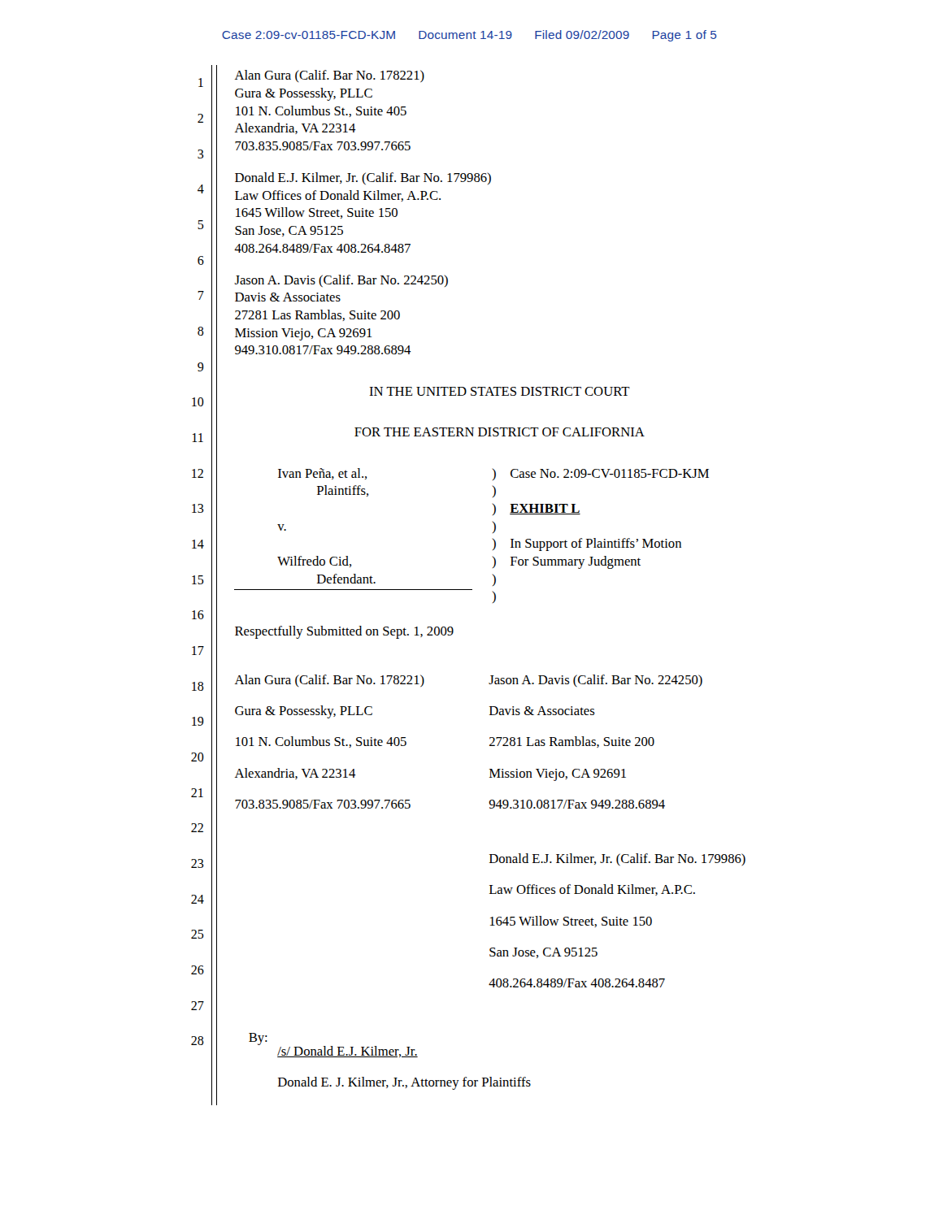Case 2:09-cv-01185-FCD-KJM Document 14-19 Filed 09/02/2009 Page 1 of 5
1
2
3
4
5
6
7
8
9
10
11
12
13
14
15
16
17
18
19
20
21
22
23
24
25
26
27
28
Alan Gura (Calif. Bar No. 178221)
Gura & Possessky, PLLC
101 N. Columbus St., Suite 405
Alexandria, VA 22314
703.835.9085/Fax 703.997.7665
Donald E.J. Kilmer, Jr. (Calif. Bar No. 179986)
Law Offices of Donald Kilmer, A.P.C.
1645 Willow Street, Suite 150
San Jose, CA 95125
408.264.8489/Fax 408.264.8487
Jason A. Davis (Calif. Bar No. 224250)
Davis & Associates
27281 Las Ramblas, Suite 200
Mission Viejo, CA 92691
949.310.0817/Fax 949.288.6894
IN THE UNITED STATES DISTRICT COURT
FOR THE EASTERN DISTRICT OF CALIFORNIA
| Ivan Peña, et al., | ) | Case No. 2:09-CV-01185-FCD-KJM |
| Plaintiffs, | ) | |
| | ) | EXHIBIT L |
| v. | ) | |
| | ) | In Support of Plaintiffs’ Motion |
| Wilfredo Cid, | ) | For Summary Judgment |
| Defendant. | ) | |
| | ) | |
Respectfully Submitted on Sept. 1, 2009
| Alan Gura (Calif. Bar No. 178221) Gura & Possessky, PLLC 101 N. Columbus St., Suite 405 Alexandria, VA 22314 703.835.9085/Fax 703.997.7665 | Jason A. Davis (Calif. Bar No. 224250) Davis & Associates 27281 Las Ramblas, Suite 200 Mission Viejo, CA 92691 949.310.0817/Fax 949.288.6894 |
| | Donald E.J. Kilmer, Jr. (Calif. Bar No. 179986) Law Offices of Donald Kilmer, A.P.C. 1645 Willow Street, Suite 150 San Jose, CA 95125 408.264.8489/Fax 408.264.8487 |
By:
/s/ Donald E.J. Kilmer, Jr.
Donald E. J. Kilmer, Jr., Attorney for Plaintiffs